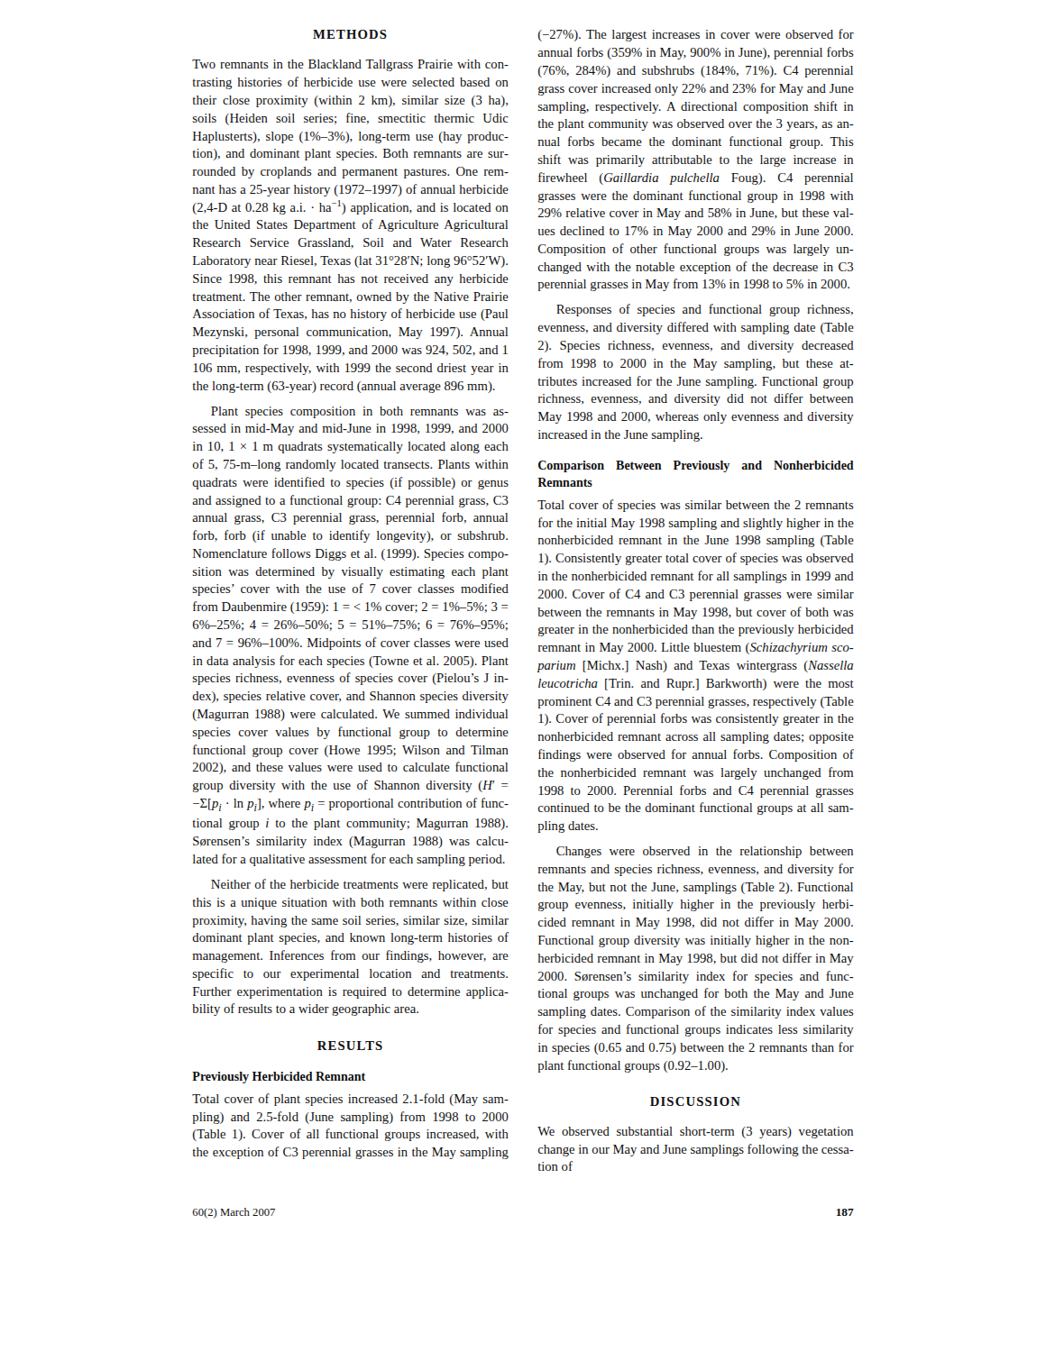METHODS
Two remnants in the Blackland Tallgrass Prairie with contrasting histories of herbicide use were selected based on their close proximity (within 2 km), similar size (3 ha), soils (Heiden soil series; fine, smectitic thermic Udic Haplusterts), slope (1%–3%), long-term use (hay production), and dominant plant species. Both remnants are surrounded by croplands and permanent pastures. One remnant has a 25-year history (1972–1997) of annual herbicide (2,4-D at 0.28 kg a.i. · ha−1) application, and is located on the United States Department of Agriculture Agricultural Research Service Grassland, Soil and Water Research Laboratory near Riesel, Texas (lat 31°28′N; long 96°52′W). Since 1998, this remnant has not received any herbicide treatment. The other remnant, owned by the Native Prairie Association of Texas, has no history of herbicide use (Paul Mezynski, personal communication, May 1997). Annual precipitation for 1998, 1999, and 2000 was 924, 502, and 1 106 mm, respectively, with 1999 the second driest year in the long-term (63-year) record (annual average 896 mm).
Plant species composition in both remnants was assessed in mid-May and mid-June in 1998, 1999, and 2000 in 10, 1 × 1 m quadrats systematically located along each of 5, 75-m–long randomly located transects. Plants within quadrats were identified to species (if possible) or genus and assigned to a functional group: C4 perennial grass, C3 annual grass, C3 perennial grass, perennial forb, annual forb, forb (if unable to identify longevity), or subshrub. Nomenclature follows Diggs et al. (1999). Species composition was determined by visually estimating each plant species’ cover with the use of 7 cover classes modified from Daubenmire (1959): 1 = < 1% cover; 2 = 1%–5%; 3 = 6%–25%; 4 = 26%–50%; 5 = 51%–75%; 6 = 76%–95%; and 7 = 96%–100%. Midpoints of cover classes were used in data analysis for each species (Towne et al. 2005). Plant species richness, evenness of species cover (Pielou’s J index), species relative cover, and Shannon species diversity (Magurran 1988) were calculated. We summed individual species cover values by functional group to determine functional group cover (Howe 1995; Wilson and Tilman 2002), and these values were used to calculate functional group diversity with the use of Shannon diversity (H′ = −Σ[pi · ln pi], where pi = proportional contribution of functional group i to the plant community; Magurran 1988). Sørensen’s similarity index (Magurran 1988) was calculated for a qualitative assessment for each sampling period.
Neither of the herbicide treatments were replicated, but this is a unique situation with both remnants within close proximity, having the same soil series, similar size, similar dominant plant species, and known long-term histories of management. Inferences from our findings, however, are specific to our experimental location and treatments. Further experimentation is required to determine applicability of results to a wider geographic area.
RESULTS
Previously Herbicided Remnant
Total cover of plant species increased 2.1-fold (May sampling) and 2.5-fold (June sampling) from 1998 to 2000 (Table 1). Cover of all functional groups increased, with the exception of C3 perennial grasses in the May sampling (−27%). The largest increases in cover were observed for annual forbs (359% in May, 900% in June), perennial forbs (76%, 284%) and subshrubs (184%, 71%). C4 perennial grass cover increased only 22% and 23% for May and June sampling, respectively. A directional composition shift in the plant community was observed over the 3 years, as annual forbs became the dominant functional group. This shift was primarily attributable to the large increase in firewheel (Gaillardia pulchella Foug). C4 perennial grasses were the dominant functional group in 1998 with 29% relative cover in May and 58% in June, but these values declined to 17% in May 2000 and 29% in June 2000. Composition of other functional groups was largely unchanged with the notable exception of the decrease in C3 perennial grasses in May from 13% in 1998 to 5% in 2000.
Responses of species and functional group richness, evenness, and diversity differed with sampling date (Table 2). Species richness, evenness, and diversity decreased from 1998 to 2000 in the May sampling, but these attributes increased for the June sampling. Functional group richness, evenness, and diversity did not differ between May 1998 and 2000, whereas only evenness and diversity increased in the June sampling.
Comparison Between Previously and Nonherbicided Remnants
Total cover of species was similar between the 2 remnants for the initial May 1998 sampling and slightly higher in the nonherbicided remnant in the June 1998 sampling (Table 1). Consistently greater total cover of species was observed in the nonherbicided remnant for all samplings in 1999 and 2000. Cover of C4 and C3 perennial grasses were similar between the remnants in May 1998, but cover of both was greater in the nonherbicided than the previously herbicided remnant in May 2000. Little bluestem (Schizachyrium scoparium [Michx.] Nash) and Texas wintergrass (Nassella leucotricha [Trin. and Rupr.] Barkworth) were the most prominent C4 and C3 perennial grasses, respectively (Table 1). Cover of perennial forbs was consistently greater in the nonherbicided remnant across all sampling dates; opposite findings were observed for annual forbs. Composition of the nonherbicided remnant was largely unchanged from 1998 to 2000. Perennial forbs and C4 perennial grasses continued to be the dominant functional groups at all sampling dates.
Changes were observed in the relationship between remnants and species richness, evenness, and diversity for the May, but not the June, samplings (Table 2). Functional group evenness, initially higher in the previously herbicided remnant in May 1998, did not differ in May 2000. Functional group diversity was initially higher in the nonherbicided remnant in May 1998, but did not differ in May 2000. Sørensen’s similarity index for species and functional groups was unchanged for both the May and June sampling dates. Comparison of the similarity index values for species and functional groups indicates less similarity in species (0.65 and 0.75) between the 2 remnants than for plant functional groups (0.92–1.00).
DISCUSSION
We observed substantial short-term (3 years) vegetation change in our May and June samplings following the cessation of
60(2) March 2007 187